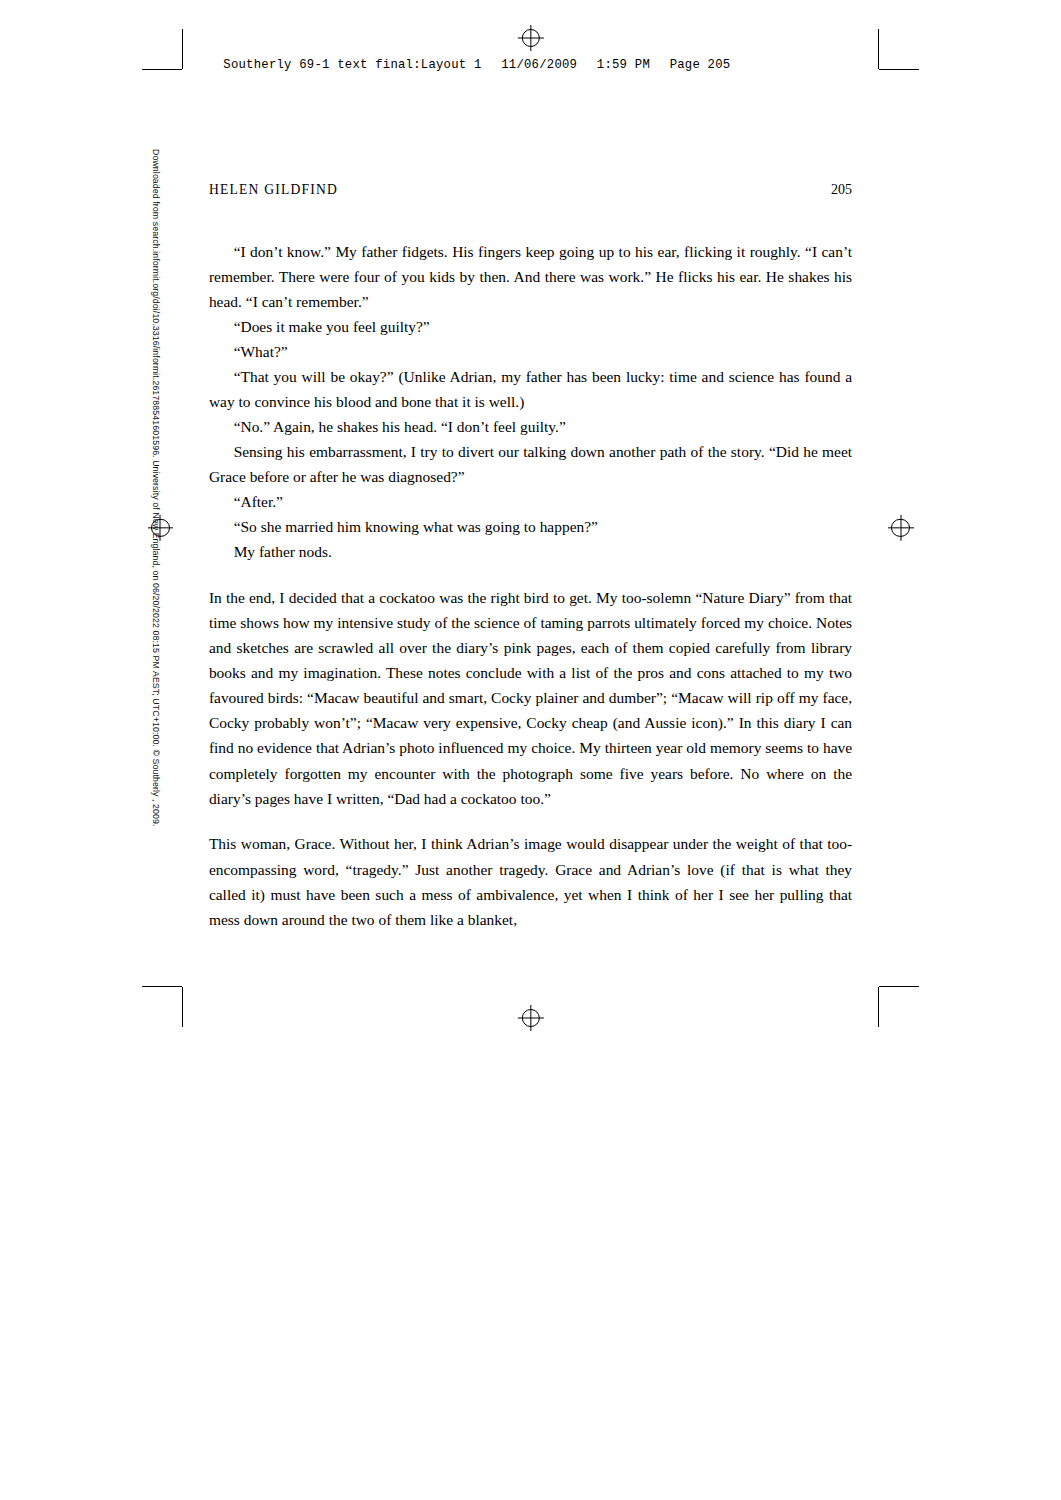Southerly 69-1 text final:Layout 1 11/06/2009 1:59 PM Page 205
Downloaded from search.informit.org/doi/10.3316/informit.261788541601596. University of New England, on 06/20/2022 08:15 PM AEST; UTC+10:00. © Southerly , 2009.
Helen Gildfind 205
“I don’t know.” My father fidgets. His fingers keep going up to his ear, flicking it roughly. “I can’t remember. There were four of you kids by then. And there was work.” He flicks his ear. He shakes his head. “I can’t remember.”
“Does it make you feel guilty?”
“What?”
“That you will be okay?” (Unlike Adrian, my father has been lucky: time and science has found a way to convince his blood and bone that it is well.)
“No.” Again, he shakes his head. “I don’t feel guilty.”
Sensing his embarrassment, I try to divert our talking down another path of the story. “Did he meet Grace before or after he was diagnosed?”
“After.”
“So she married him knowing what was going to happen?”
My father nods.
In the end, I decided that a cockatoo was the right bird to get. My too-solemn “Nature Diary” from that time shows how my intensive study of the science of taming parrots ultimately forced my choice. Notes and sketches are scrawled all over the diary’s pink pages, each of them copied carefully from library books and my imagination. These notes conclude with a list of the pros and cons attached to my two favoured birds: “Macaw beautiful and smart, Cocky plainer and dumber”; “Macaw will rip off my face, Cocky probably won’t”; “Macaw very expensive, Cocky cheap (and Aussie icon).” In this diary I can find no evidence that Adrian’s photo influenced my choice. My thirteen year old memory seems to have completely forgotten my encounter with the photograph some five years before. No where on the diary’s pages have I written, “Dad had a cockatoo too.”
This woman, Grace. Without her, I think Adrian’s image would disappear under the weight of that too-encompassing word, “tragedy.” Just another tragedy. Grace and Adrian’s love (if that is what they called it) must have been such a mess of ambivalence, yet when I think of her I see her pulling that mess down around the two of them like a blanket,